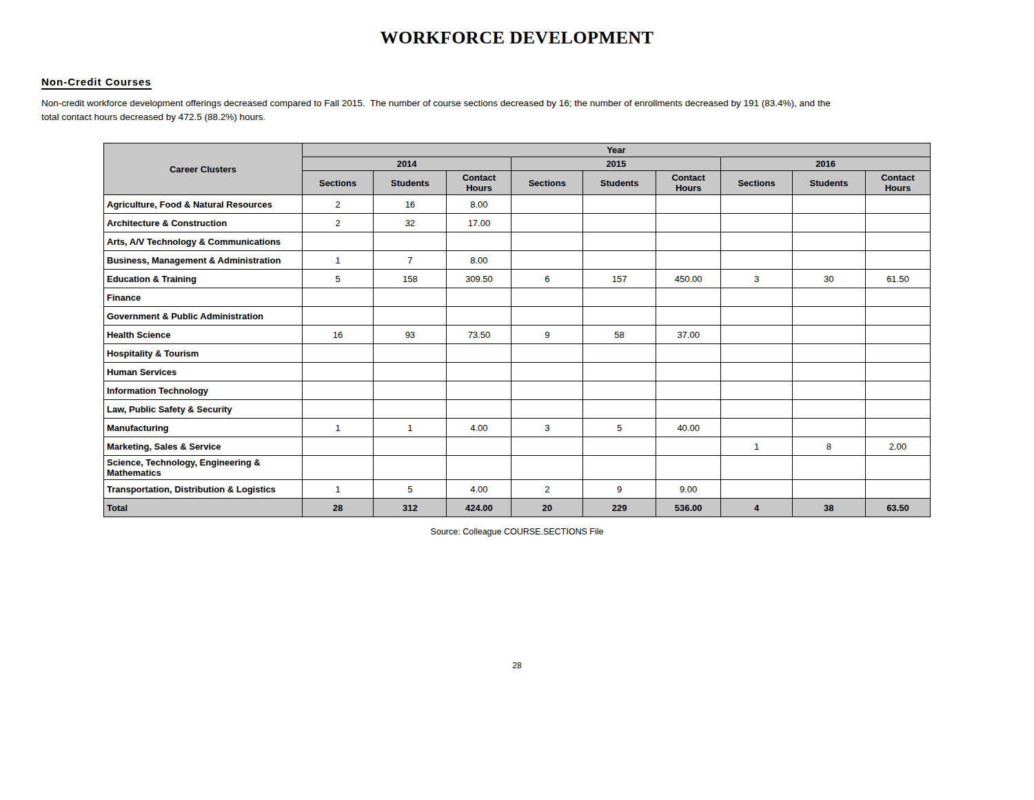WORKFORCE DEVELOPMENT
Non-Credit Courses
Non-credit workforce development offerings decreased compared to Fall 2015. The number of course sections decreased by 16; the number of enrollments decreased by 191 (83.4%), and the total contact hours decreased by 472.5 (88.2%) hours.
| Career Clusters | Year |
| --- | --- |
| 2014 | 2015 | 2016 |
| Sections | Students | Contact Hours | Sections | Students | Contact Hours | Sections | Students | Contact Hours |
| Agriculture, Food & Natural Resources | 2 | 16 | 8.00 | | | | | | |
| Architecture & Construction | 2 | 32 | 17.00 | | | | | | |
| Arts, A/V Technology & Communications | | | | | | | | | |
| Business, Management & Administration | 1 | 7 | 8.00 | | | | | | |
| Education & Training | 5 | 158 | 309.50 | 6 | 157 | 450.00 | 3 | 30 | 61.50 |
| Finance | | | | | | | | | |
| Government & Public Administration | | | | | | | | | |
| Health Science | 16 | 93 | 73.50 | 9 | 58 | 37.00 | | | |
| Hospitality & Tourism | | | | | | | | | |
| Human Services | | | | | | | | | |
| Information Technology | | | | | | | | | |
| Law, Public Safety & Security | | | | | | | | | |
| Manufacturing | 1 | 1 | 4.00 | 3 | 5 | 40.00 | | | |
| Marketing, Sales & Service | | | | | | | 1 | 8 | 2.00 |
| Science, Technology, Engineering & Mathematics | | | | | | | | | |
| Transportation, Distribution & Logistics | 1 | 5 | 4.00 | 2 | 9 | 9.00 | | | |
| Total | 28 | 312 | 424.00 | 20 | 229 | 536.00 | 4 | 38 | 63.50 |
Source: Colleague COURSE.SECTIONS File
28